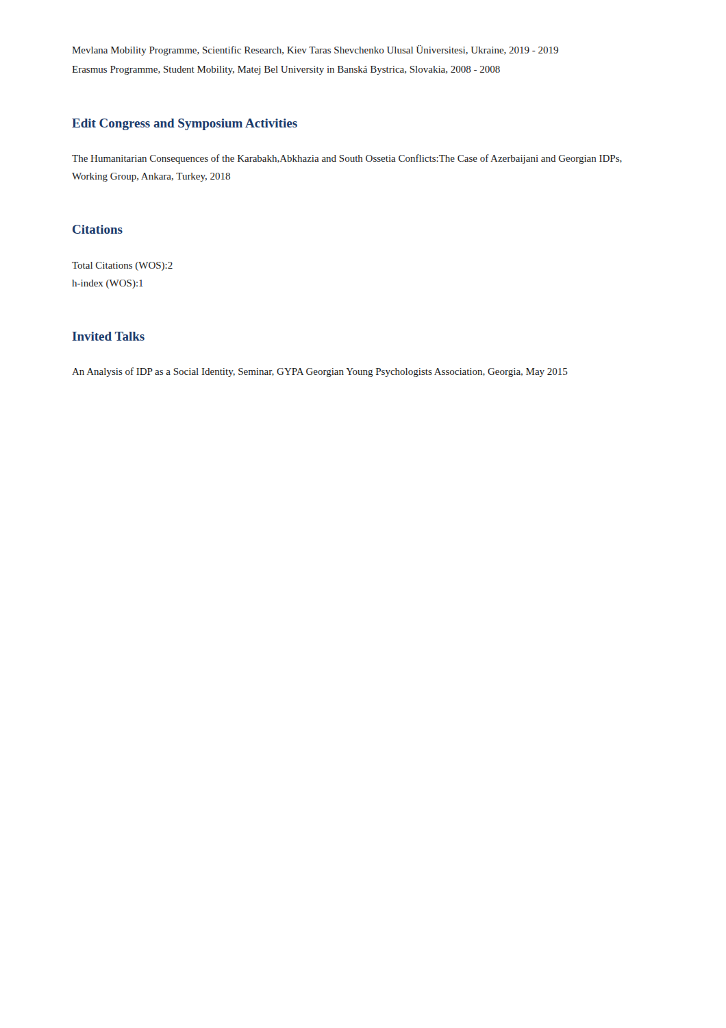Mevlana Mobility Programme, Scientific Research, Kiev Taras Shevchenko Ulusal Üniversitesi, Ukraine, 2019 - 2019
Erasmus Programme, Student Mobility, Matej Bel University in Banská Bystrica, Slovakia, 2008 - 2008
Edit Congress and Symposium Activities
The Humanitarian Consequences of the Karabakh,Abkhazia and South Ossetia Conflicts:The Case of Azerbaijani and Georgian IDPs, Working Group, Ankara, Turkey, 2018
Citations
Total Citations (WOS):2
h-index (WOS):1
Invited Talks
An Analysis of IDP as a Social Identity, Seminar, GYPA Georgian Young Psychologists Association, Georgia, May 2015